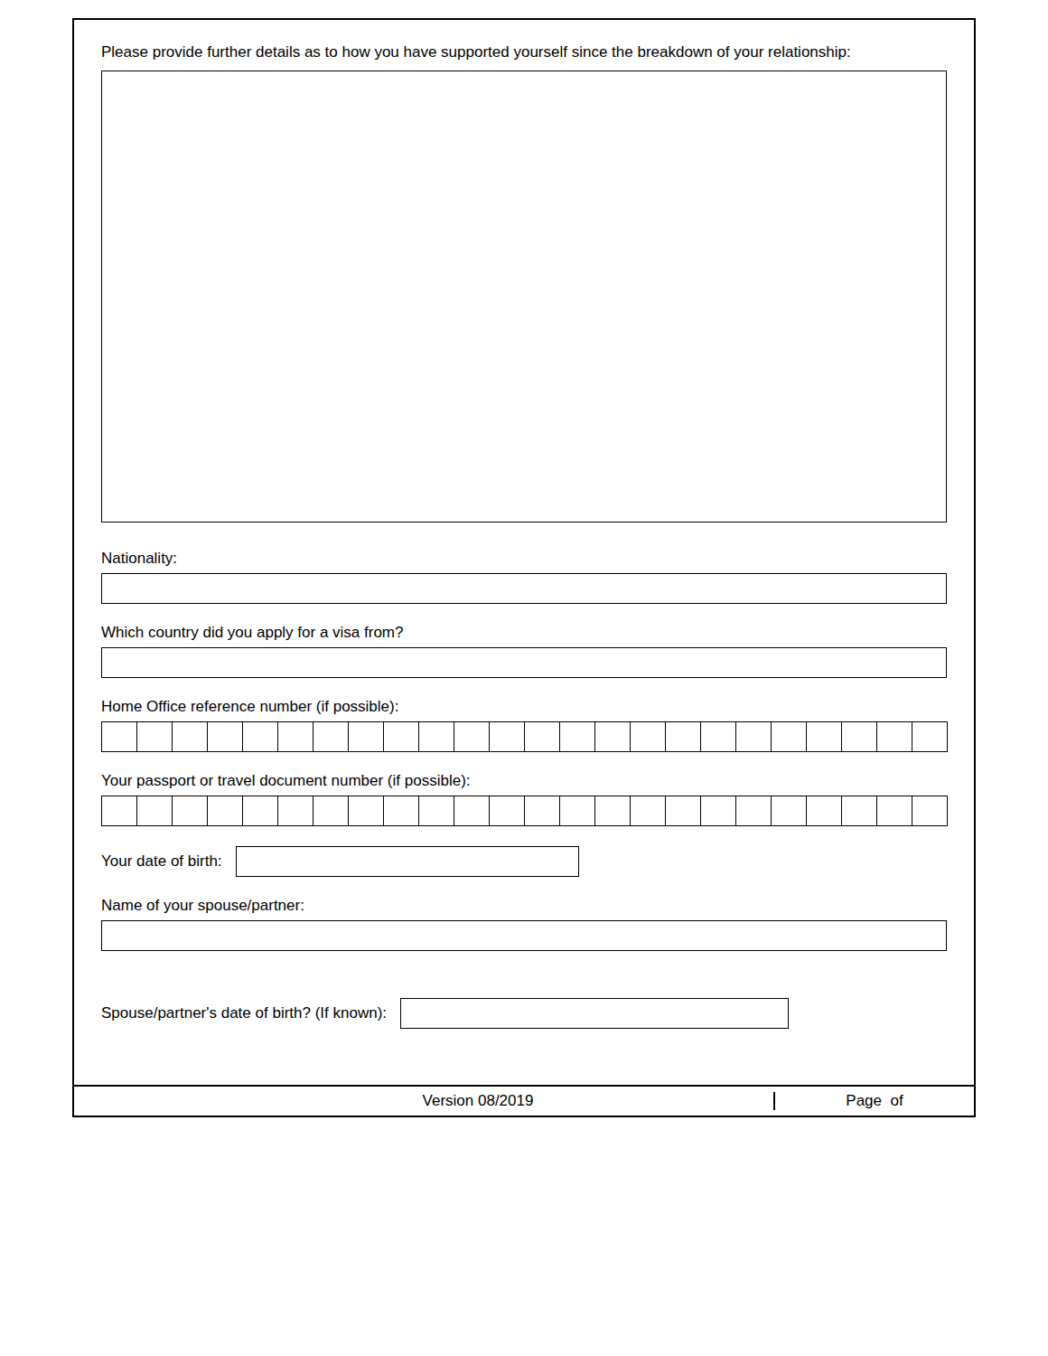Please provide further details as to how you have supported yourself since the breakdown of your relationship:
Nationality:
Which country did you apply for a visa from?
Home Office reference number (if possible):
Your passport or travel document number (if possible):
Your date of birth:
Name of your spouse/partner:
Spouse/partner's date of birth? (If known):
Version 08/2019
Page of